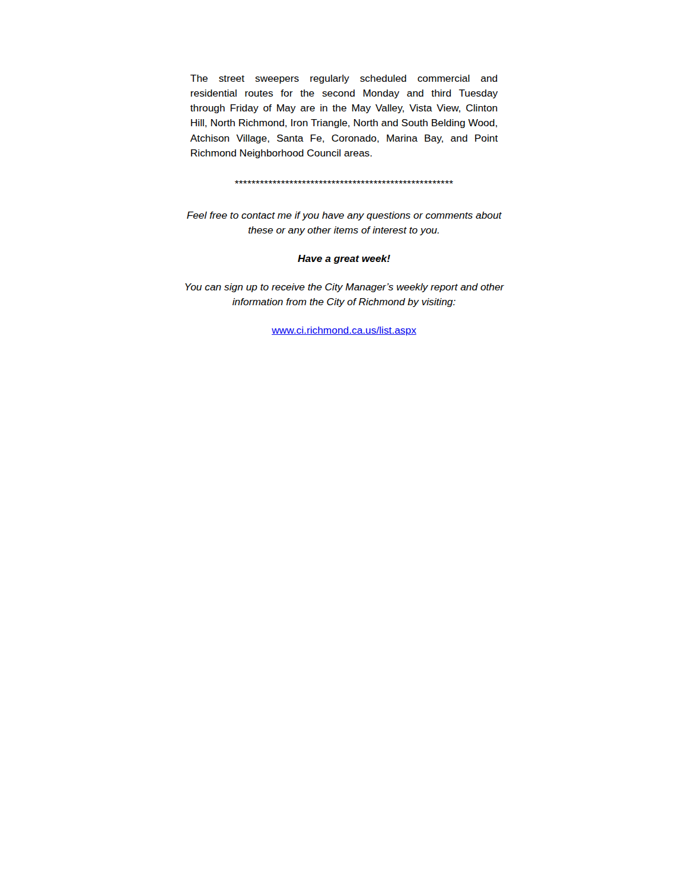The street sweepers regularly scheduled commercial and residential routes for the second Monday and third Tuesday through Friday of May are in the May Valley, Vista View, Clinton Hill, North Richmond, Iron Triangle, North and South Belding Wood, Atchison Village, Santa Fe, Coronado, Marina Bay, and Point Richmond Neighborhood Council areas.
****************************************************
Feel free to contact me if you have any questions or comments about these or any other items of interest to you.
Have a great week!
You can sign up to receive the City Manager’s weekly report and other information from the City of Richmond by visiting:
www.ci.richmond.ca.us/list.aspx